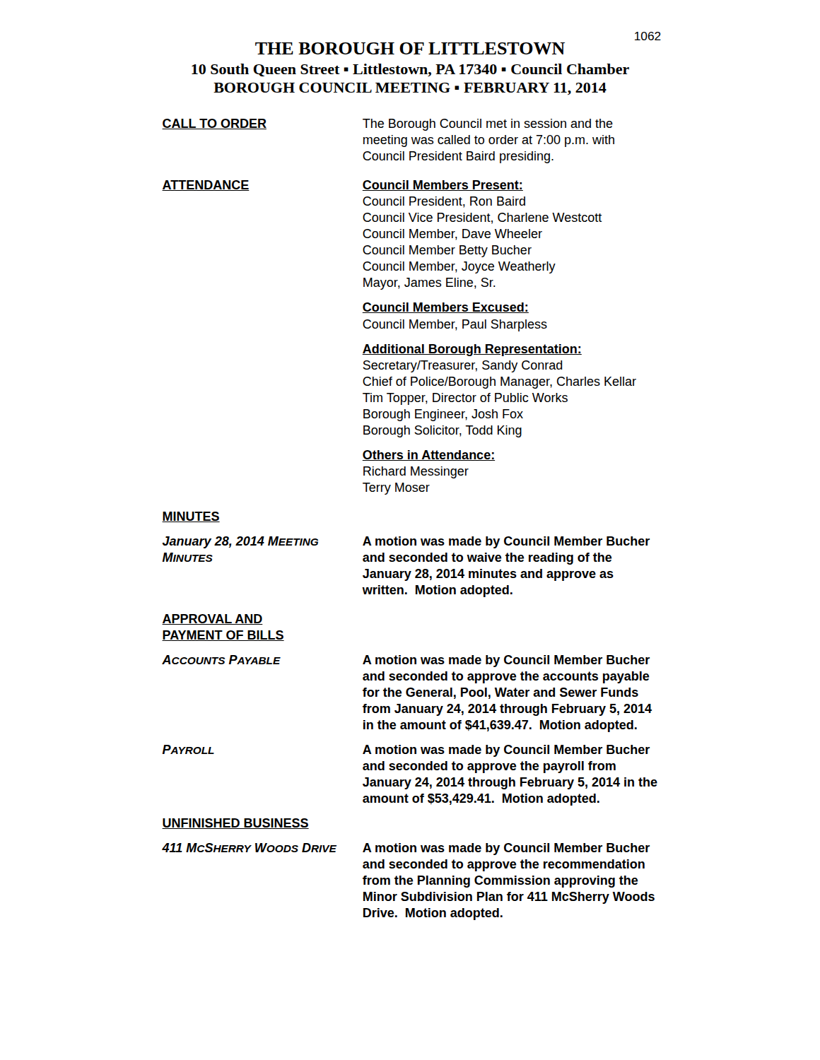1062
THE BOROUGH OF LITTLESTOWN
10 South Queen Street ▪ Littlestown, PA 17340 ▪ Council Chamber
BOROUGH COUNCIL MEETING ▪ FEBRUARY 11, 2014
| Call to Order | The Borough Council met in session and the meeting was called to order at 7:00 p.m. with Council President Baird presiding. |
| Attendance | Council Members Present: Council President, Ron Baird Council Vice President, Charlene Westcott Council Member, Dave Wheeler Council Member Betty Bucher Council Member, Joyce Weatherly Mayor, James Eline, Sr. Council Members Excused: Council Member, Paul Sharpless Additional Borough Representation: Secretary/Treasurer, Sandy Conrad Chief of Police/Borough Manager, Charles Kellar Tim Topper, Director of Public Works Borough Engineer, Josh Fox Borough Solicitor, Todd King Others in Attendance: Richard Messinger Terry Moser |
| Minutes | |
| January 28, 2014 M EETING M INUTES | A motion was made by Council Member Bucher and seconded to waive the reading of the January 28, 2014 minutes and approve as written. Motion adopted. |
| Approval and Payment of Bills | |
| A CCOUNTS P AYABLE | A motion was made by Council Member Bucher and seconded to approve the accounts payable for the General, Pool, Water and Sewer Funds from January 24, 2014 through February 5, 2014 in the amount of $41,639.47. Motion adopted. |
| P AYROLL | A motion was made by Council Member Bucher and seconded to approve the payroll from January 24, 2014 through February 5, 2014 in the amount of $53,429.41. Motion adopted. |
| Unfinished Business | |
| 411 M C S HERRY W OODS D RIVE | A motion was made by Council Member Bucher and seconded to approve the recommendation from the Planning Commission approving the Minor Subdivision Plan for 411 McSherry Woods Drive. Motion adopted. |